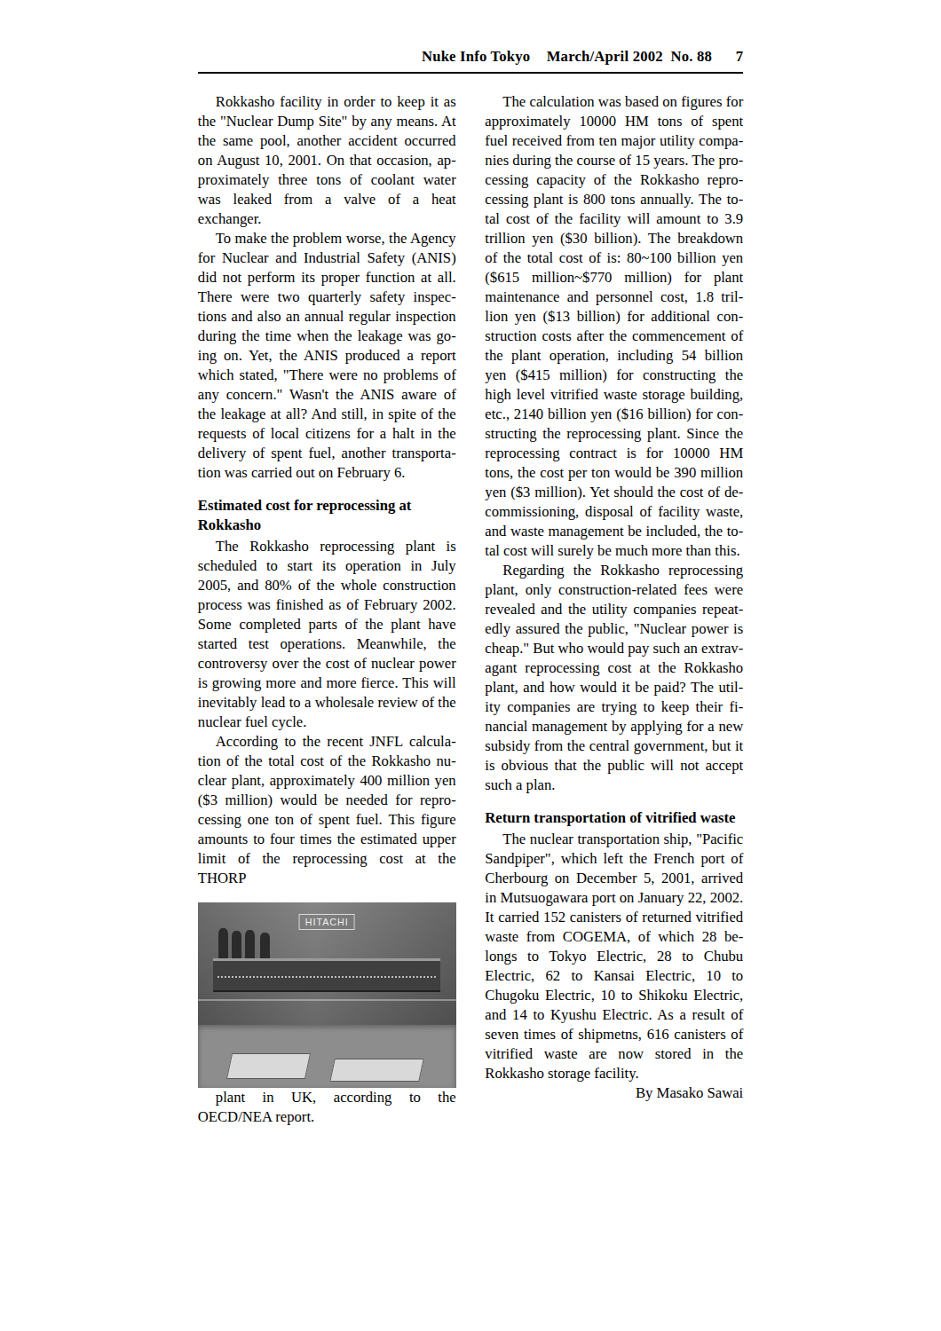Nuke Info Tokyo March/April 2002 No. 887
Rokkasho facility in order to keep it as the "Nuclear Dump Site" by any means. At the same pool, another accident occurred on August 10, 2001. On that occasion, approximately three tons of coolant water was leaked from a valve of a heat exchanger.
To make the problem worse, the Agency for Nuclear and Industrial Safety (ANIS) did not perform its proper function at all. There were two quarterly safety inspections and also an annual regular inspection during the time when the leakage was going on. Yet, the ANIS produced a report which stated, "There were no problems of any concern." Wasn't the ANIS aware of the leakage at all? And still, in spite of the requests of local citizens for a halt in the delivery of spent fuel, another transportation was carried out on February 6.
Estimated cost for reprocessing at Rokkasho
The Rokkasho reprocessing plant is scheduled to start its operation in July 2005, and 80% of the whole construction process was finished as of February 2002. Some completed parts of the plant have started test operations. Meanwhile, the controversy over the cost of nuclear power is growing more and more fierce. This will inevitably lead to a wholesale review of the nuclear fuel cycle.
According to the recent JNFL calculation of the total cost of the Rokkasho nuclear plant, approximately 400 million yen ($3 million) would be needed for reprocessing one ton of spent fuel. This figure amounts to four times the estimated upper limit of the reprocessing cost at the THORP
HITACHI
plant in UK, according to the OECD/NEA report.
The calculation was based on figures for approximately 10000 HM tons of spent fuel received from ten major utility companies during the course of 15 years. The processing capacity of the Rokkasho reprocessing plant is 800 tons annually. The total cost of the facility will amount to 3.9 trillion yen ($30 billion). The breakdown of the total cost of is: 80~100 billion yen ($615 million~$770 million) for plant maintenance and personnel cost, 1.8 trillion yen ($13 billion) for additional construction costs after the commencement of the plant operation, including 54 billion yen ($415 million) for constructing the high level vitrified waste storage building, etc., 2140 billion yen ($16 billion) for constructing the reprocessing plant. Since the reprocessing contract is for 10000 HM tons, the cost per ton would be 390 million yen ($3 million). Yet should the cost of decommissioning, disposal of facility waste, and waste management be included, the total cost will surely be much more than this.
Regarding the Rokkasho reprocessing plant, only construction-related fees were revealed and the utility companies repeatedly assured the public, "Nuclear power is cheap." But who would pay such an extravagant reprocessing cost at the Rokkasho plant, and how would it be paid? The utility companies are trying to keep their financial management by applying for a new subsidy from the central government, but it is obvious that the public will not accept such a plan.
Return transportation of vitrified waste
The nuclear transportation ship, "Pacific Sandpiper", which left the French port of Cherbourg on December 5, 2001, arrived in Mutsuogawara port on January 22, 2002. It carried 152 canisters of returned vitrified waste from COGEMA, of which 28 belongs to Tokyo Electric, 28 to Chubu Electric, 62 to Kansai Electric, 10 to Chugoku Electric, 10 to Shikoku Electric, and 14 to Kyushu Electric. As a result of seven times of shipmetns, 616 canisters of vitrified waste are now stored in the Rokkasho storage facility.
By Masako Sawai